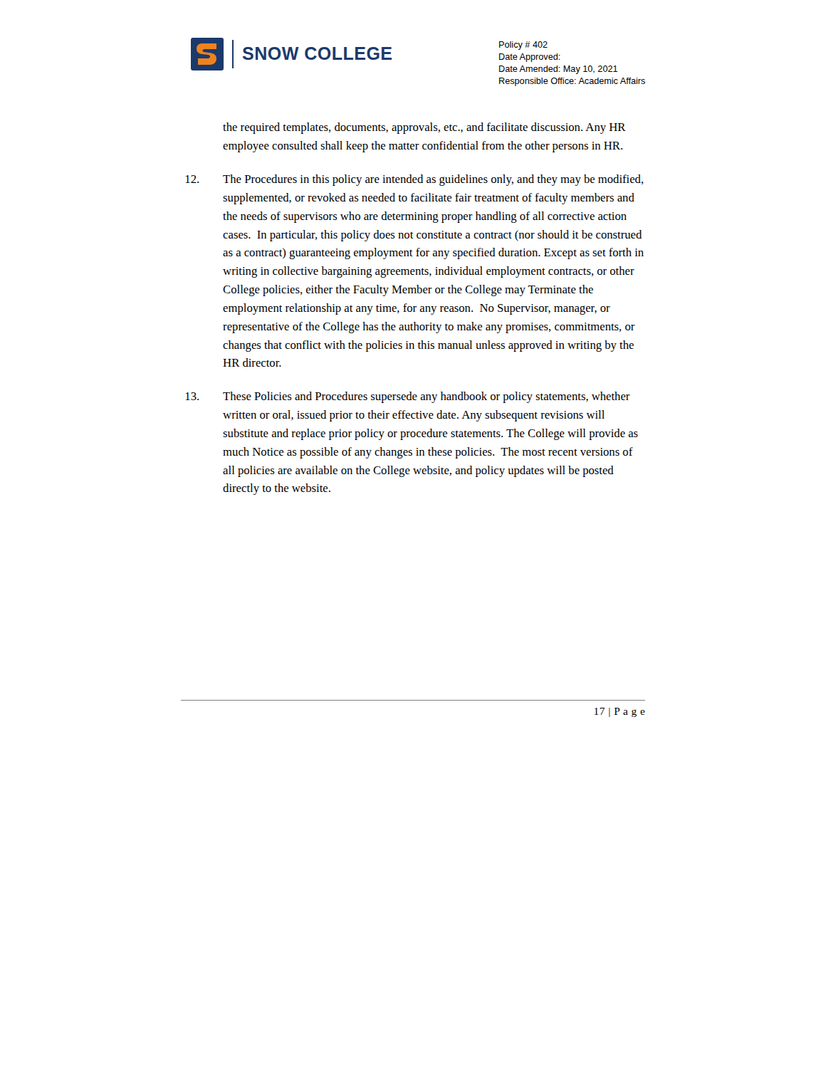SNOW COLLEGE
Policy # 402
Date Approved:
Date Amended: May 10, 2021
Responsible Office: Academic Affairs
the required templates, documents, approvals, etc., and facilitate discussion. Any HR employee consulted shall keep the matter confidential from the other persons in HR.
12. The Procedures in this policy are intended as guidelines only, and they may be modified, supplemented, or revoked as needed to facilitate fair treatment of faculty members and the needs of supervisors who are determining proper handling of all corrective action cases. In particular, this policy does not constitute a contract (nor should it be construed as a contract) guaranteeing employment for any specified duration. Except as set forth in writing in collective bargaining agreements, individual employment contracts, or other College policies, either the Faculty Member or the College may Terminate the employment relationship at any time, for any reason. No Supervisor, manager, or representative of the College has the authority to make any promises, commitments, or changes that conflict with the policies in this manual unless approved in writing by the HR director.
13. These Policies and Procedures supersede any handbook or policy statements, whether written or oral, issued prior to their effective date. Any subsequent revisions will substitute and replace prior policy or procedure statements. The College will provide as much Notice as possible of any changes in these policies. The most recent versions of all policies are available on the College website, and policy updates will be posted directly to the website.
17 | P a g e